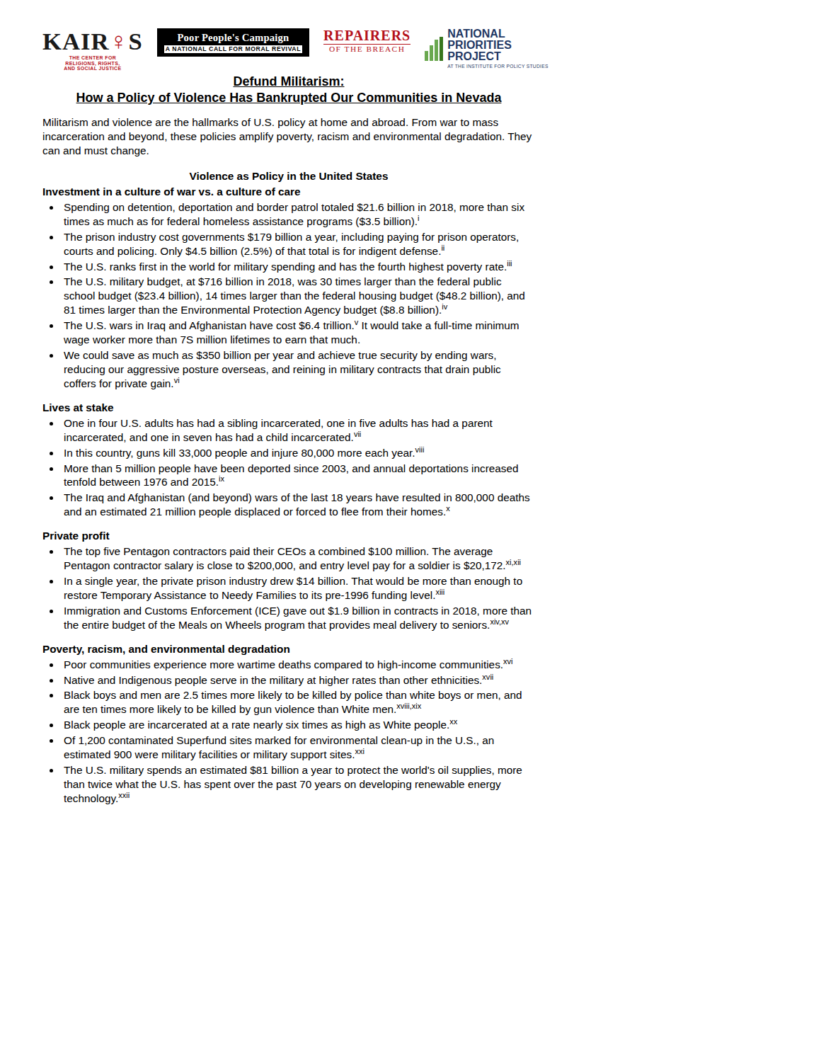KAIR♀S
The Center for
Religions, Rights,
and Social Justice
Poor People's Campaign
A National Call for Moral Revival
REPAIRERS
OF THE BREACH
NATIONAL
PRIORITIES
PROJECT
At the Institute for Policy Studies
Defund Militarism: How a Policy of Violence Has Bankrupted Our Communities in Nevada
Militarism and violence are the hallmarks of U.S. policy at home and abroad. From war to mass incarceration and beyond, these policies amplify poverty, racism and environmental degradation. They can and must change.
Violence as Policy in the United States
Investment in a culture of war vs. a culture of care
Spending on detention, deportation and border patrol totaled $21.6 billion in 2018, more than six times as much as for federal homeless assistance programs ($3.5 billion).i
The prison industry cost governments $179 billion a year, including paying for prison operators, courts and policing. Only $4.5 billion (2.5%) of that total is for indigent defense.ii
The U.S. ranks first in the world for military spending and has the fourth highest poverty rate.iii
The U.S. military budget, at $716 billion in 2018, was 30 times larger than the federal public school budget ($23.4 billion), 14 times larger than the federal housing budget ($48.2 billion), and 81 times larger than the Environmental Protection Agency budget ($8.8 billion).iv
The U.S. wars in Iraq and Afghanistan have cost $6.4 trillion.v It would take a full-time minimum wage worker more than 7S million lifetimes to earn that much.
We could save as much as $350 billion per year and achieve true security by ending wars, reducing our aggressive posture overseas, and reining in military contracts that drain public coffers for private gain.vi
Lives at stake
One in four U.S. adults has had a sibling incarcerated, one in five adults has had a parent incarcerated, and one in seven has had a child incarcerated.vii
In this country, guns kill 33,000 people and injure 80,000 more each year.viii
More than 5 million people have been deported since 2003, and annual deportations increased tenfold between 1976 and 2015.ix
The Iraq and Afghanistan (and beyond) wars of the last 18 years have resulted in 800,000 deaths and an estimated 21 million people displaced or forced to flee from their homes.x
Private profit
The top five Pentagon contractors paid their CEOs a combined $100 million. The average Pentagon contractor salary is close to $200,000, and entry level pay for a soldier is $20,172.xi,xii
In a single year, the private prison industry drew $14 billion. That would be more than enough to restore Temporary Assistance to Needy Families to its pre-1996 funding level.xiii
Immigration and Customs Enforcement (ICE) gave out $1.9 billion in contracts in 2018, more than the entire budget of the Meals on Wheels program that provides meal delivery to seniors.xiv,xv
Poverty, racism, and environmental degradation
Poor communities experience more wartime deaths compared to high-income communities.xvi
Native and Indigenous people serve in the military at higher rates than other ethnicities.xvii
Black boys and men are 2.5 times more likely to be killed by police than white boys or men, and are ten times more likely to be killed by gun violence than White men.xviii,xix
Black people are incarcerated at a rate nearly six times as high as White people.xx
Of 1,200 contaminated Superfund sites marked for environmental clean-up in the U.S., an estimated 900 were military facilities or military support sites.xxi
The U.S. military spends an estimated $81 billion a year to protect the world's oil supplies, more than twice what the U.S. has spent over the past 70 years on developing renewable energy technology.xxii